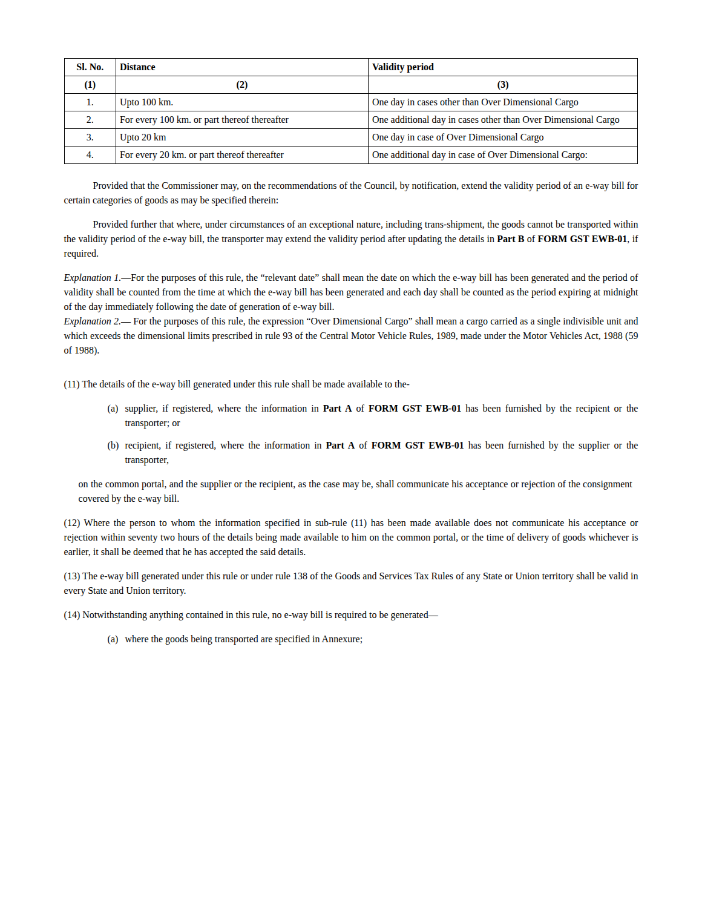| Sl. No. | Distance | Validity period |
| --- | --- | --- |
| (1) | (2) | (3) |
| 1. | Upto 100 km. | One day in cases other than Over Dimensional Cargo |
| 2. | For every 100 km. or part thereof thereafter | One additional day in cases other than Over Dimensional Cargo |
| 3. | Upto 20 km | One day in case of Over Dimensional Cargo |
| 4. | For every 20 km. or part thereof thereafter | One additional day in case of Over Dimensional Cargo: |
Provided that the Commissioner may, on the recommendations of the Council, by notification, extend the validity period of an e-way bill for certain categories of goods as may be specified therein:
Provided further that where, under circumstances of an exceptional nature, including trans-shipment, the goods cannot be transported within the validity period of the e-way bill, the transporter may extend the validity period after updating the details in Part B of FORM GST EWB-01, if required.
Explanation 1.—For the purposes of this rule, the “relevant date” shall mean the date on which the e-way bill has been generated and the period of validity shall be counted from the time at which the e-way bill has been generated and each day shall be counted as the period expiring at midnight of the day immediately following the date of generation of e-way bill.
Explanation 2.— For the purposes of this rule, the expression “Over Dimensional Cargo” shall mean a cargo carried as a single indivisible unit and which exceeds the dimensional limits prescribed in rule 93 of the Central Motor Vehicle Rules, 1989, made under the Motor Vehicles Act, 1988 (59 of 1988).
(11) The details of the e-way bill generated under this rule shall be made available to the-
(a) supplier, if registered, where the information in Part A of FORM GST EWB-01 has been furnished by the recipient or the transporter; or
(b) recipient, if registered, where the information in Part A of FORM GST EWB-01 has been furnished by the supplier or the transporter,
on the common portal, and the supplier or the recipient, as the case may be, shall communicate his acceptance or rejection of the consignment covered by the e-way bill.
(12) Where the person to whom the information specified in sub-rule (11) has been made available does not communicate his acceptance or rejection within seventy two hours of the details being made available to him on the common portal, or the time of delivery of goods whichever is earlier, it shall be deemed that he has accepted the said details.
(13) The e-way bill generated under this rule or under rule 138 of the Goods and Services Tax Rules of any State or Union territory shall be valid in every State and Union territory.
(14) Notwithstanding anything contained in this rule, no e-way bill is required to be generated—
(a) where the goods being transported are specified in Annexure;